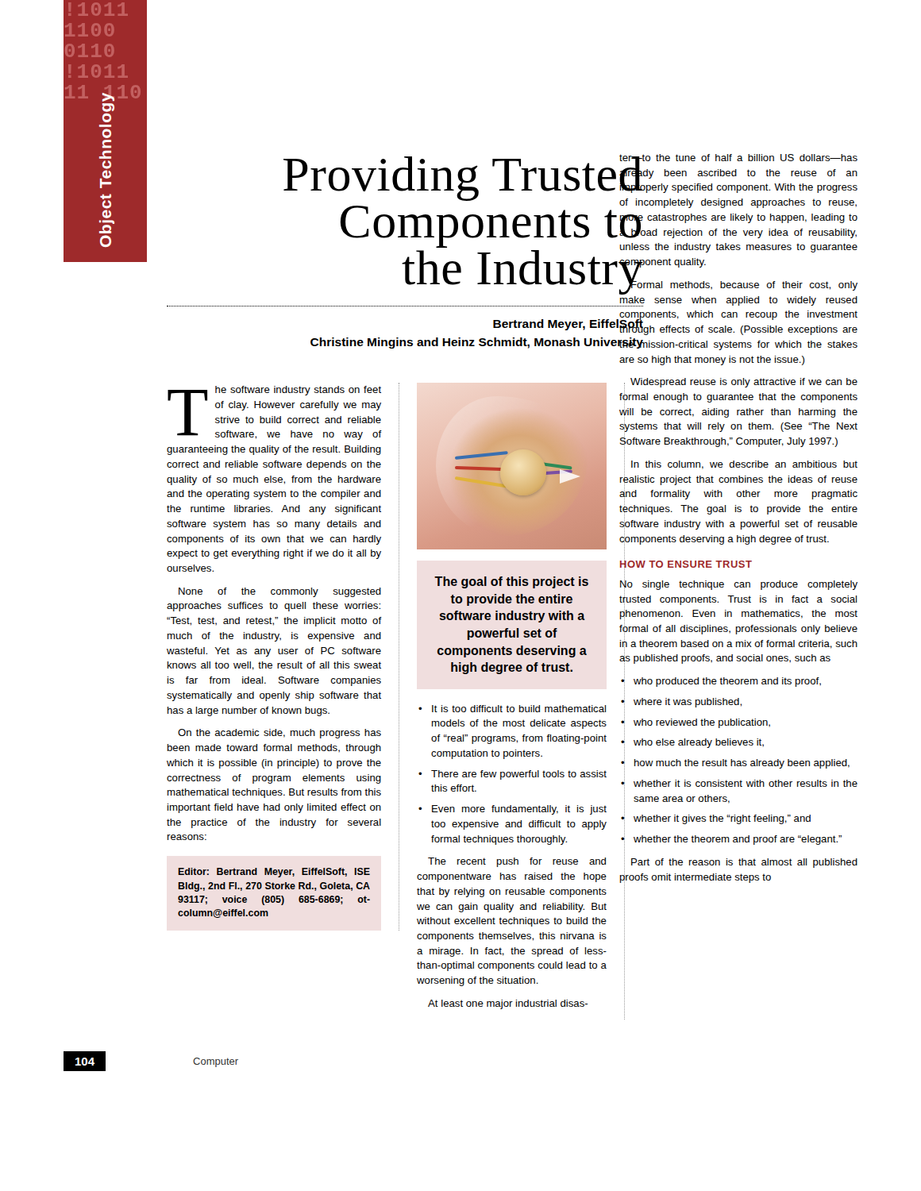!1011 1100 0110 !1011 11 110
Object Technology
Providing Trusted
Components to
the Industry
Bertrand Meyer, EiffelSoft
Christine Mingins and Heinz Schmidt, Monash University
ter—to the tune of half a billion US dollars—has already been ascribed to the reuse of an improperly specified component. With the progress of incompletely designed approaches to reuse, more catastrophes are likely to happen, leading to a broad rejection of the very idea of reusability, unless the industry takes measures to guarantee component quality.
Formal methods, because of their cost, only make sense when applied to widely reused components, which can recoup the investment through effects of scale. (Possible exceptions are the mission-critical systems for which the stakes are so high that money is not the issue.)
Widespread reuse is only attractive if we can be formal enough to guarantee that the components will be correct, aiding rather than harming the systems that will rely on them. (See “The Next Software Breakthrough,” Computer, July 1997.)
In this column, we describe an ambitious but realistic project that combines the ideas of reuse and formality with other more pragmatic techniques. The goal is to provide the entire software industry with a powerful set of reusable components deserving a high degree of trust.
HOW TO ENSURE TRUST
No single technique can produce completely trusted components. Trust is in fact a social phenomenon. Even in mathematics, the most formal of all disciplines, professionals only believe in a theorem based on a mix of formal criteria, such as published proofs, and social ones, such as
who produced the theorem and its proof,
where it was published,
who reviewed the publication,
who else already believes it,
how much the result has already been applied,
whether it is consistent with other results in the same area or others,
whether it gives the “right feeling,” and
whether the theorem and proof are “elegant.”
Part of the reason is that almost all published proofs omit intermediate steps to
The software industry stands on feet of clay. However carefully we may strive to build correct and reliable software, we have no way of guaranteeing the quality of the result. Building correct and reliable software depends on the quality of so much else, from the hardware and the operating system to the compiler and the runtime libraries. And any significant software system has so many details and components of its own that we can hardly expect to get everything right if we do it all by ourselves.
None of the commonly suggested approaches suffices to quell these worries: “Test, test, and retest,” the implicit motto of much of the industry, is expensive and wasteful. Yet as any user of PC software knows all too well, the result of all this sweat is far from ideal. Software companies systematically and openly ship software that has a large number of known bugs.
On the academic side, much progress has been made toward formal methods, through which it is possible (in principle) to prove the correctness of program elements using mathematical techniques. But results from this important field have had only limited effect on the practice of the industry for several reasons:
Editor: Bertrand Meyer, EiffelSoft, ISE Bldg., 2nd Fl., 270 Storke Rd., Goleta, CA 93117; voice (805) 685-6869; ot-column@eiffel.com
The goal of this project is to provide the entire software industry with a powerful set of components deserving a high degree of trust.
It is too difficult to build mathematical models of the most delicate aspects of “real” programs, from floating-point computation to pointers.
There are few powerful tools to assist this effort.
Even more fundamentally, it is just too expensive and difficult to apply formal techniques thoroughly.
The recent push for reuse and componentware has raised the hope that by relying on reusable components we can gain quality and reliability. But without excellent techniques to build the components themselves, this nirvana is a mirage. In fact, the spread of less-than-optimal components could lead to a worsening of the situation.
At least one major industrial disas-
104
Computer